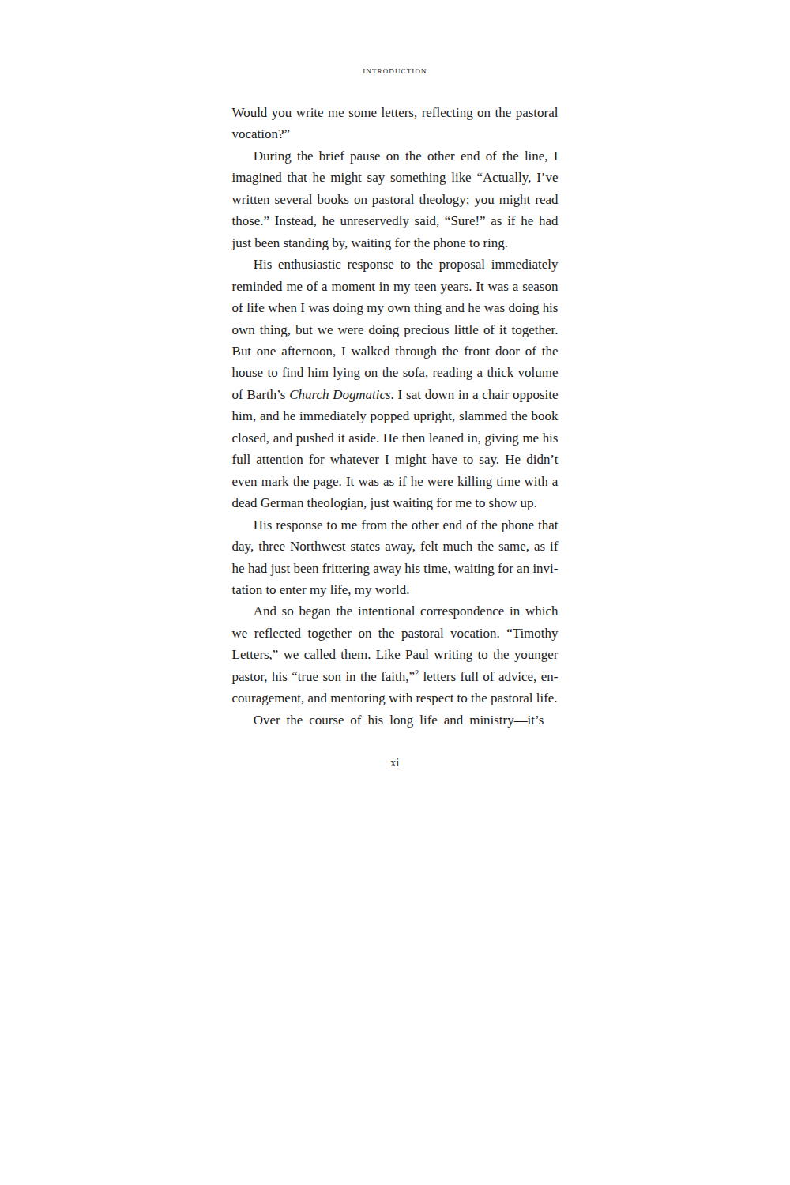Introduction
Would you write me some letters, reflecting on the pastoral vocation?”
During the brief pause on the other end of the line, I imagined that he might say something like “Actually, I’ve written several books on pastoral theology; you might read those.” Instead, he unreservedly said, “Sure!” as if he had just been standing by, waiting for the phone to ring.
His enthusiastic response to the proposal immediately reminded me of a moment in my teen years. It was a season of life when I was doing my own thing and he was doing his own thing, but we were doing precious little of it together. But one afternoon, I walked through the front door of the house to find him lying on the sofa, reading a thick volume of Barth’s Church Dogmatics. I sat down in a chair opposite him, and he immediately popped upright, slammed the book closed, and pushed it aside. He then leaned in, giving me his full attention for whatever I might have to say. He didn’t even mark the page. It was as if he were killing time with a dead German theologian, just waiting for me to show up.
His response to me from the other end of the phone that day, three Northwest states away, felt much the same, as if he had just been frittering away his time, waiting for an invitation to enter my life, my world.
And so began the intentional correspondence in which we reflected together on the pastoral vocation. “Timothy Letters,” we called them. Like Paul writing to the younger pastor, his “true son in the faith,”2 letters full of advice, encouragement, and mentoring with respect to the pastoral life.
Over the course of his long life and ministry—it’s
xi